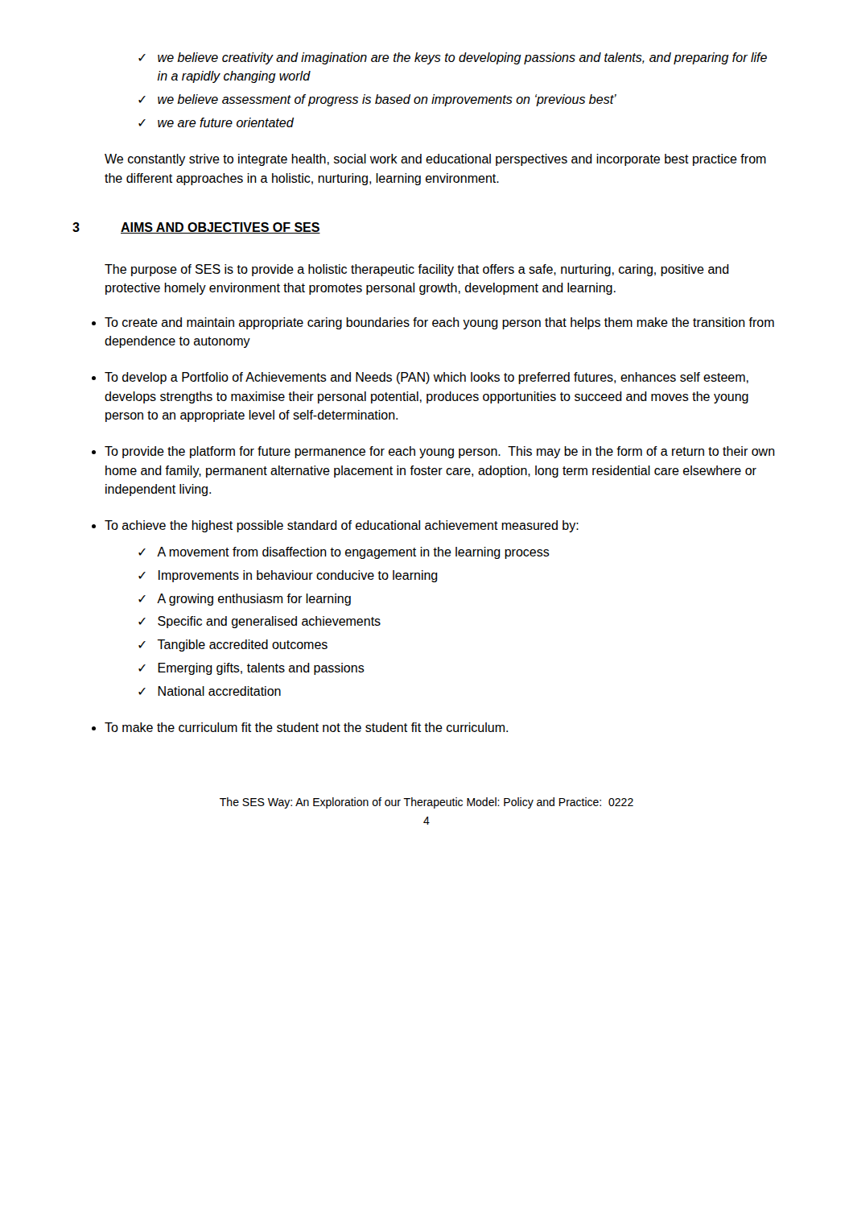we believe creativity and imagination are the keys to developing passions and talents, and preparing for life in a rapidly changing world
we believe assessment of progress is based on improvements on ‘previous best’
we are future orientated
We constantly strive to integrate health, social work and educational perspectives and incorporate best practice from the different approaches in a holistic, nurturing, learning environment.
3 AIMS AND OBJECTIVES OF SES
The purpose of SES is to provide a holistic therapeutic facility that offers a safe, nurturing, caring, positive and protective homely environment that promotes personal growth, development and learning.
To create and maintain appropriate caring boundaries for each young person that helps them make the transition from dependence to autonomy
To develop a Portfolio of Achievements and Needs (PAN) which looks to preferred futures, enhances self esteem, develops strengths to maximise their personal potential, produces opportunities to succeed and moves the young person to an appropriate level of self-determination.
To provide the platform for future permanence for each young person. This may be in the form of a return to their own home and family, permanent alternative placement in foster care, adoption, long term residential care elsewhere or independent living.
To achieve the highest possible standard of educational achievement measured by:
A movement from disaffection to engagement in the learning process
Improvements in behaviour conducive to learning
A growing enthusiasm for learning
Specific and generalised achievements
Tangible accredited outcomes
Emerging gifts, talents and passions
National accreditation
To make the curriculum fit the student not the student fit the curriculum.
The SES Way: An Exploration of our Therapeutic Model: Policy and Practice: 0222
4